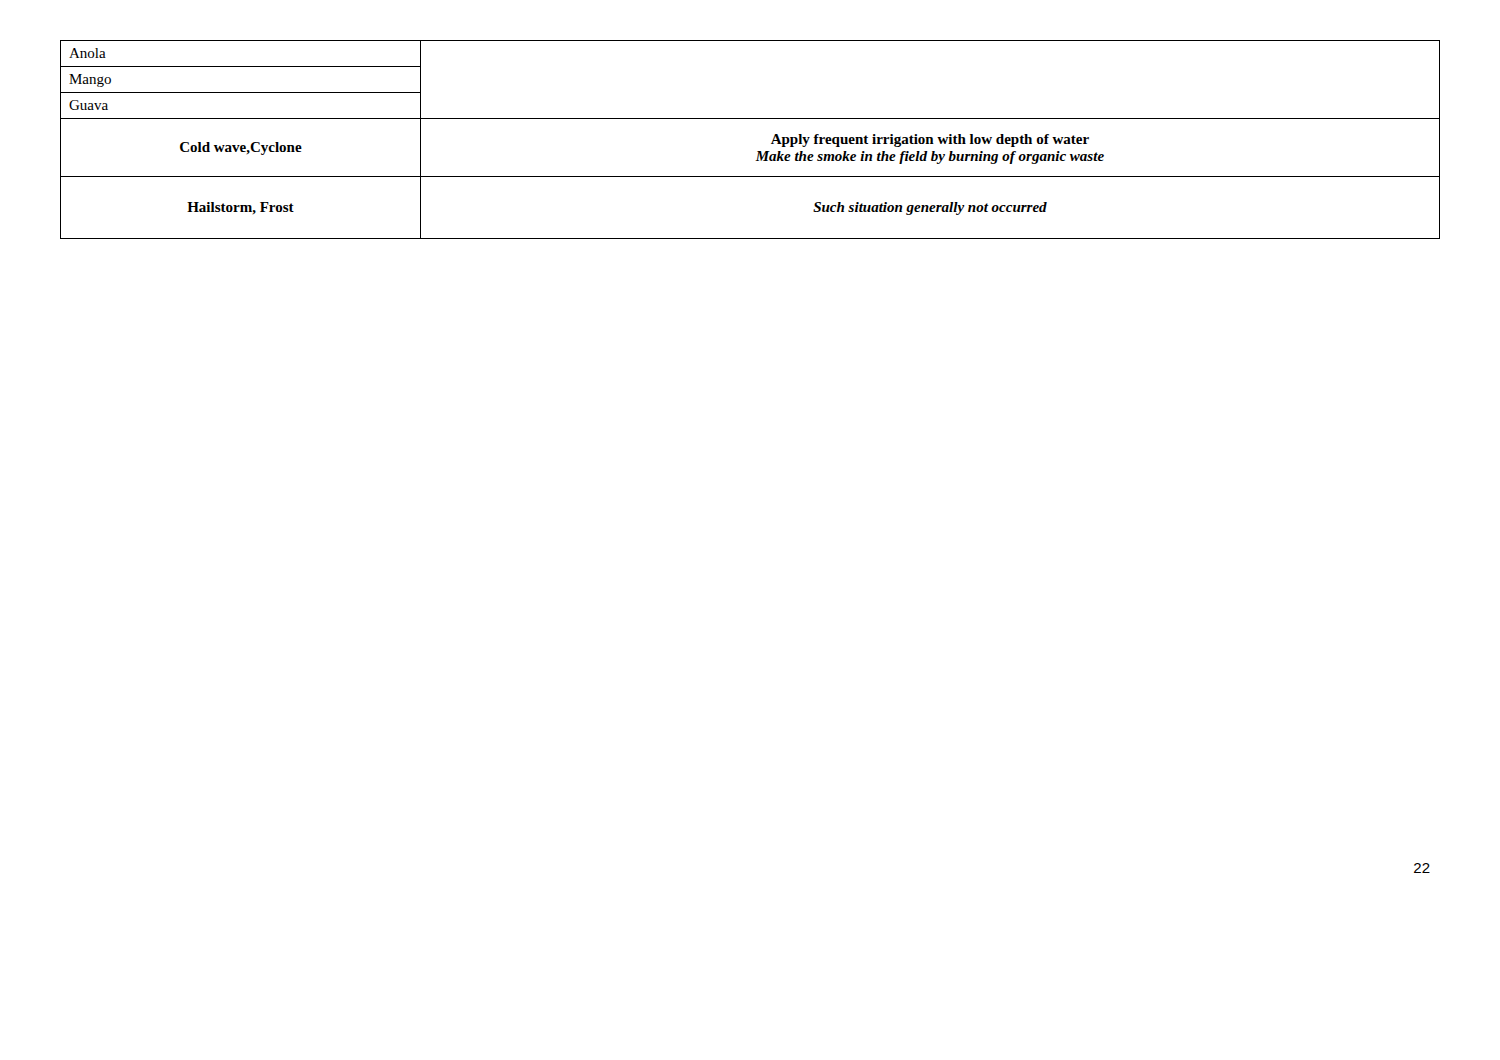| Anola | |
| Mango |
| Guava |
| Cold wave,Cyclone | Apply frequent irrigation with low depth of water Make the smoke in the field by burning of organic waste |
| Hailstorm, Frost | Such situation generally not occurred |
22